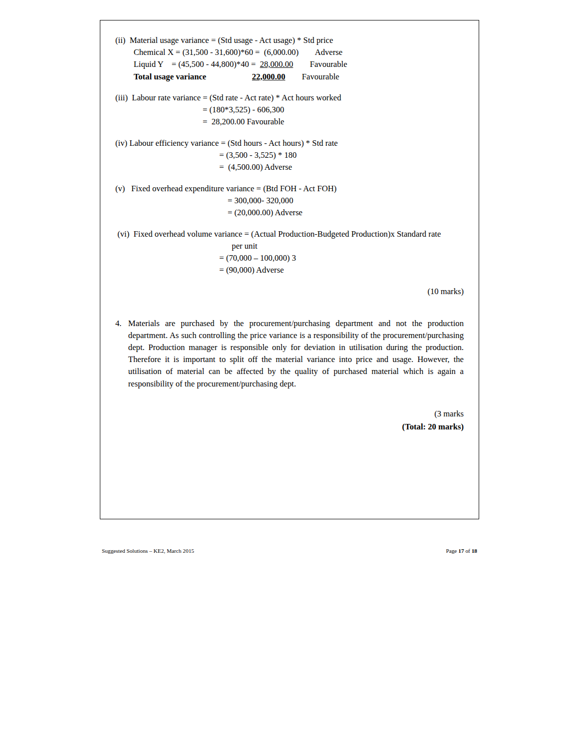(ii) Material usage variance = (Std usage - Act usage) * Std price
Chemical X = (31,500 - 31,600)*60 = (6,000.00) Adverse
Liquid Y = (45,500 - 44,800)*40 = 28,000.00 Favourable
Total usage variance 22,000.00 Favourable
(iii) Labour rate variance = (Std rate - Act rate) * Act hours worked
= (180*3,525) - 606,300
= 28,200.00 Favourable
(iv) Labour efficiency variance = (Std hours - Act hours) * Std rate
= (3,500 - 3,525) * 180
= (4,500.00) Adverse
(v) Fixed overhead expenditure variance = (Btd FOH - Act FOH)
= 300,000- 320,000
= (20,000.00) Adverse
(vi) Fixed overhead volume variance = (Actual Production-Budgeted Production)x Standard rate
per unit
= (70,000 – 100,000) 3
= (90,000) Adverse
(10 marks)
4.
Materials are purchased by the procurement/purchasing department and not the production department. As such controlling the price variance is a responsibility of the procurement/purchasing dept. Production manager is responsible only for deviation in utilisation during the production. Therefore it is important to split off the material variance into price and usage. However, the utilisation of material can be affected by the quality of purchased material which is again a responsibility of the procurement/purchasing dept.
(3 marks
(Total: 20 marks)
Suggested Solutions – KE2, March 2015
Page 17 of 18